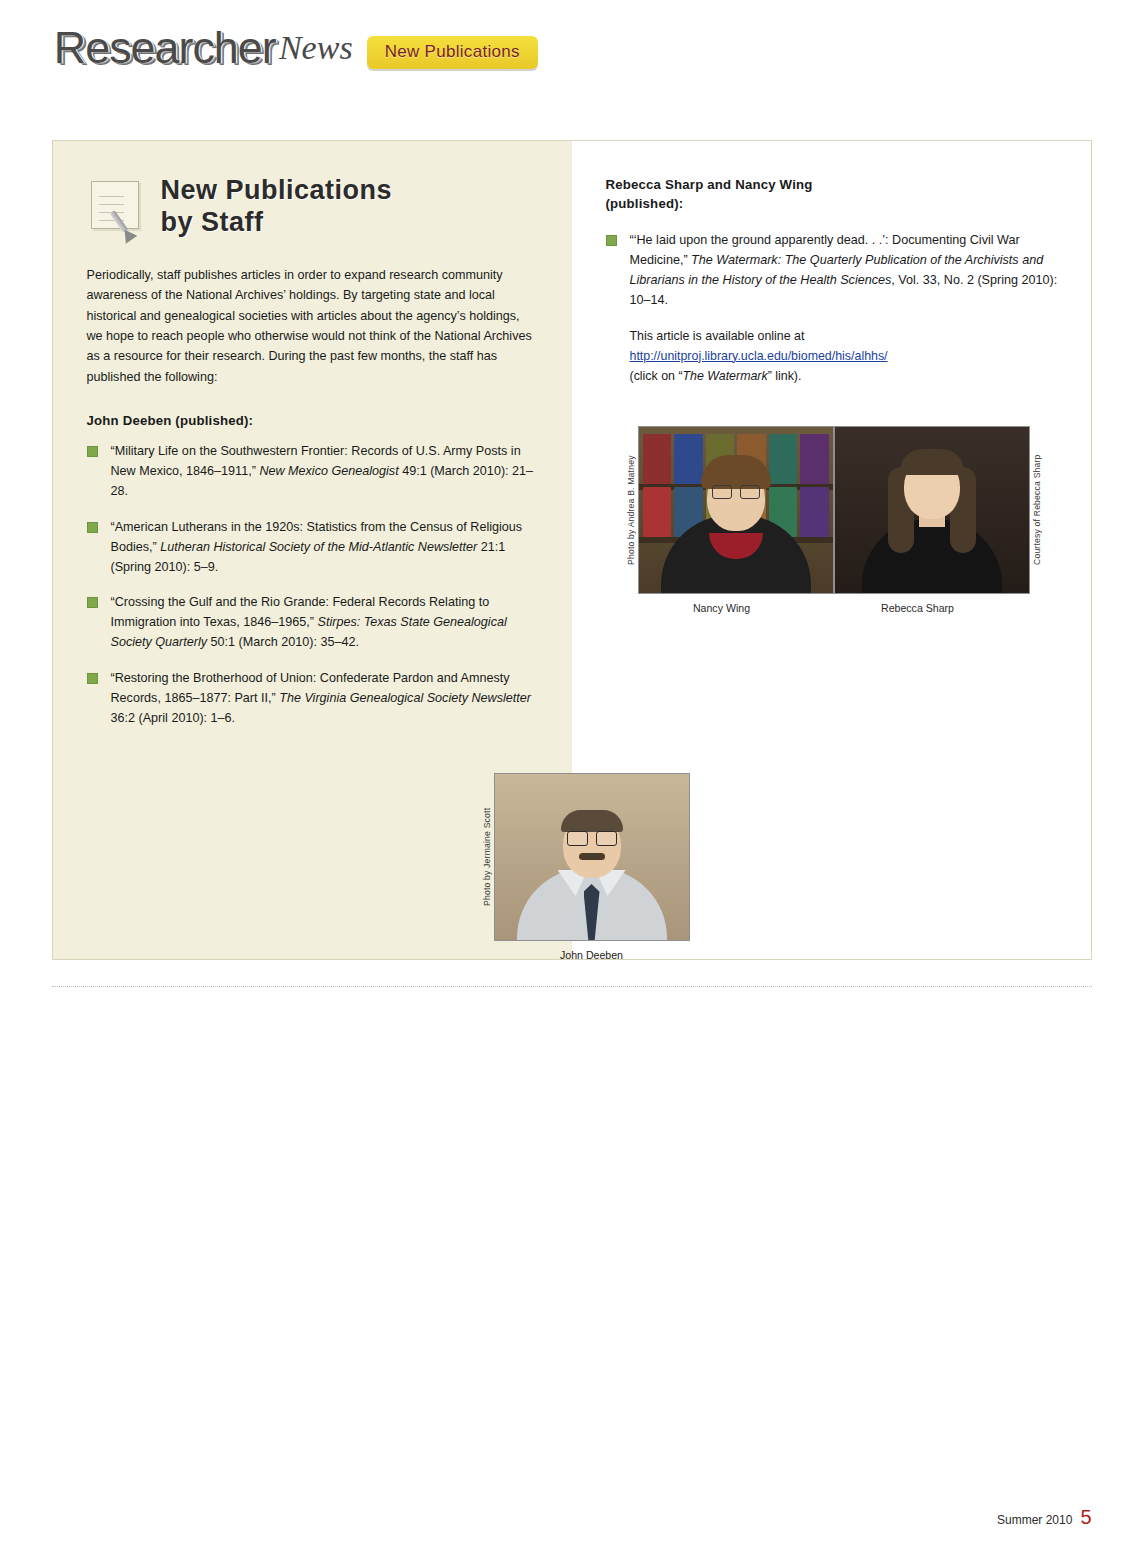Researcher News
New Publications
New Publications
by Staff
Periodically, staff publishes articles in order to expand research community awareness of the National Archives’ holdings. By targeting state and local historical and genealogical societies with articles about the agency’s holdings, we hope to reach people who otherwise would not think of the National Archives as a resource for their research. During the past few months, the staff has published the following:
John Deeben (published):
“Military Life on the Southwestern Frontier: Records of U.S. Army Posts in New Mexico, 1846–1911,” New Mexico Genealogist 49:1 (March 2010): 21–28.
“American Lutherans in the 1920s: Statistics from the Census of Religious Bodies,” Lutheran Historical Society of the Mid-Atlantic Newsletter 21:1 (Spring 2010): 5–9.
“Crossing the Gulf and the Rio Grande: Federal Records Relating to Immigration into Texas, 1846–1965,” Stirpes: Texas State Genealogical Society Quarterly 50:1 (March 2010): 35–42.
“Restoring the Brotherhood of Union: Confederate Pardon and Amnesty Records, 1865–1877: Part II,” The Virginia Genealogical Society Newsletter 36:2 (April 2010): 1–6.
Photo by Jermaine Scott
John Deeben
Rebecca Sharp and Nancy Wing
(published):
“‘He laid upon the ground apparently dead. . .’: Documenting Civil War Medicine,” The Watermark: The Quarterly Publication of the Archivists and Librarians in the History of the Health Sciences, Vol. 33, No. 2 (Spring 2010): 10–14.
This article is available online at
http://unitproj.library.ucla.edu/biomed/his/alhhs/
(click on “The Watermark” link).
Photo by Andrea B. Matney
Courtesy of Rebecca Sharp
Nancy Wing
Rebecca Sharp
Summer 2010 5